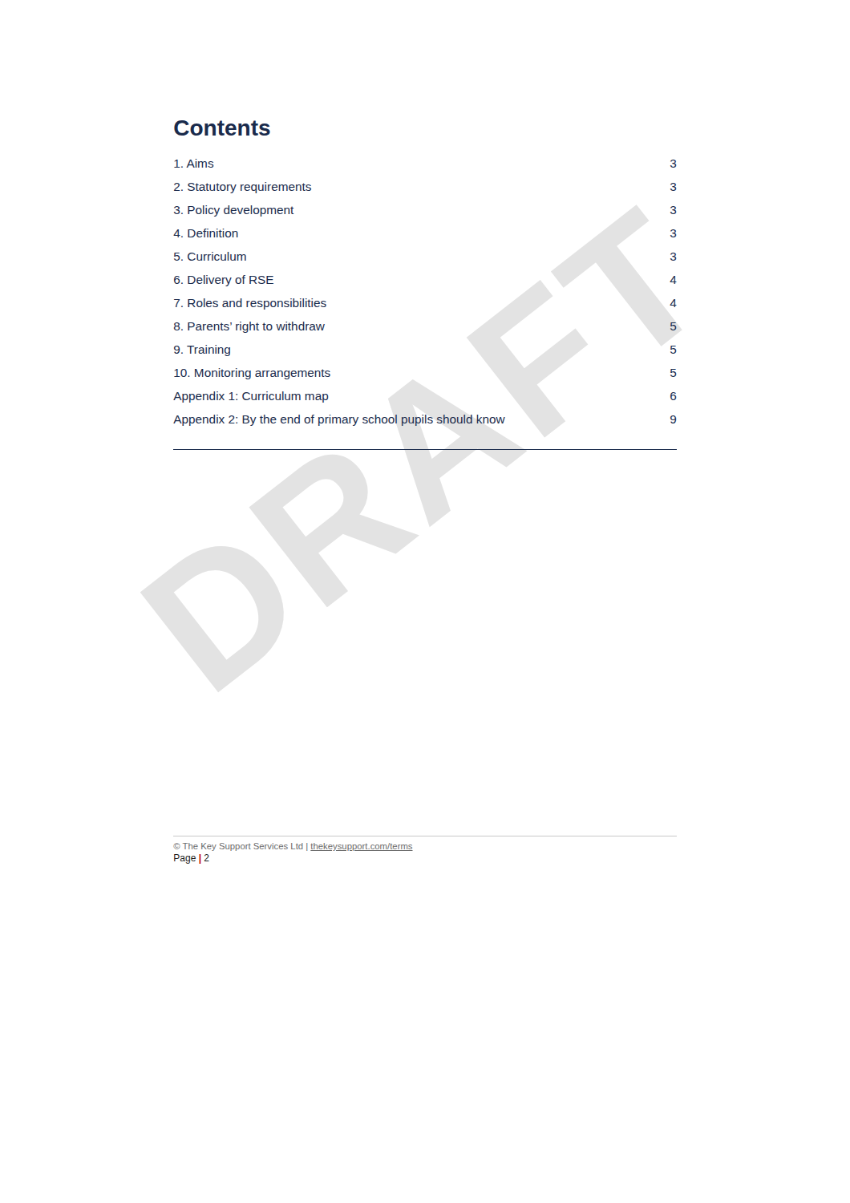DRAFT
Contents
| 1. Aims | 3 |
| 2. Statutory requirements | 3 |
| 3. Policy development | 3 |
| 4. Definition | 3 |
| 5. Curriculum | 3 |
| 6. Delivery of RSE | 4 |
| 7. Roles and responsibilities | 4 |
| 8. Parents’ right to withdraw | 5 |
| 9. Training | 5 |
| 10. Monitoring arrangements | 5 |
| Appendix 1: Curriculum map | 6 |
| Appendix 2: By the end of primary school pupils should know | 9 |
© The Key Support Services Ltd | thekeysupport.com/terms
Page | 2